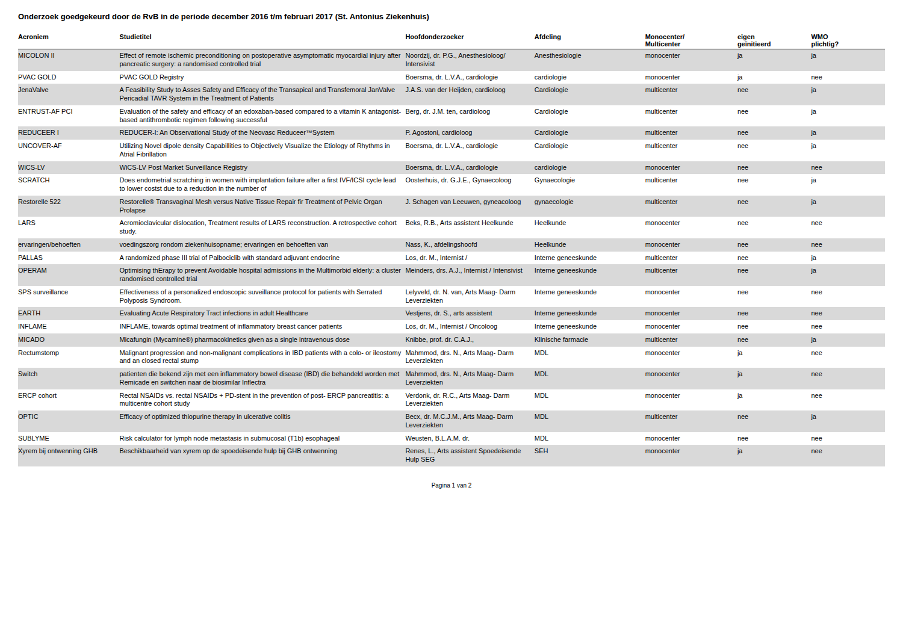Onderzoek goedgekeurd door de RvB in de periode december 2016 t/m februari 2017 (St. Antonius Ziekenhuis)
| Acroniem | Studietitel | Hoofdonderzoeker | Afdeling | Monocenter/ Multicenter | eigen geïnitieerd | WMO plichtig? |
| --- | --- | --- | --- | --- | --- | --- |
| MICOLON II | Effect of remote ischemic preconditioning on postoperative asymptomatic myocardial injury after pancreatic surgery: a randomised controlled trial | Noordzij, dr. P.G., Anesthesioloog/ Intensivist | Anesthesiologie | monocenter | ja | ja |
| PVAC GOLD | PVAC GOLD Registry | Boersma, dr. L.V.A., cardiologie | cardiologie | monocenter | ja | nee |
| JenaValve | A Feasibility Study to Asses Safety and Efficacy of the Transapical and Transfemoral JanValve Pericadial TAVR System in the Treatment of Patients | J.A.S. van der Heijden, cardioloog | Cardiologie | multicenter | nee | ja |
| ENTRUST-AF PCI | Evaluation of the safety and efficacy of an edoxaban-based compared to a vitamin K antagonist- based antithrombotic regimen following successful | Berg, dr. J.M. ten, cardioloog | Cardiologie | multicenter | nee | ja |
| REDUCEER I | REDUCER-I: An Observational Study of the Neovasc Reduceer™System | P. Agostoni, cardioloog | Cardiologie | multicenter | nee | ja |
| UNCOVER-AF | Utilizing Novel dipole density Capabillities to Objectively Visualize the Etiology of Rhythms in Atrial Fibrillation | Boersma, dr. L.V.A., cardiologie | Cardiologie | multicenter | nee | ja |
| WiCS-LV | WiCS-LV Post Market Surveillance Registry | Boersma, dr. L.V.A., cardiologie | cardiologie | monocenter | nee | nee |
| SCRATCH | Does endometrial scratching in women with implantation failure after a first IVF/ICSI cycle lead to lower costst due to a reduction in the number of | Oosterhuis, dr. G.J.E., Gynaecoloog | Gynaecologie | multicenter | nee | ja |
| Restorelle 522 | Restorelle® Transvaginal Mesh versus Native Tissue Repair fir Treatment of Pelvic Organ Prolapse | J. Schagen van Leeuwen, gyneacoloog | gynaecologie | multicenter | nee | ja |
| LARS | Acromioclavicular dislocation, Treatment results of LARS reconstruction. A retrospective cohort study. | Beks, R.B., Arts assistent Heelkunde | Heelkunde | monocenter | nee | nee |
| ervaringen/behoeften | voedingszorg rondom ziekenhuisopname; ervaringen en behoeften van | Nass, K., afdelingshoofd | Heelkunde | monocenter | nee | nee |
| PALLAS | A randomized phase III trial of Palbociclib with standard adjuvant endocrine | Los, dr. M., Internist / | Interne geneeskunde | multicenter | nee | ja |
| OPERAM | Optimising thErapy to prevent Avoidable hospital admissions in the Multimorbid elderly: a cluster randomised controlled trial | Meinders, drs. A.J., Internist / Intensivist | Interne geneeskunde | multicenter | nee | ja |
| SPS surveillance | Effectiveness of a personalized endoscopic suveillance protocol for patients with Serrated Polyposis Syndroom. | Lelyveld, dr. N. van, Arts Maag- Darm Leverziekten | Interne geneeskunde | monocenter | nee | nee |
| EARTH | Evaluating Acute Respiratory Tract infections in adult Healthcare | Vestjens, dr. S., arts assistent | Interne geneeskunde | monocenter | nee | nee |
| INFLAME | INFLAME, towards optimal treatment of inflammatory breast cancer patients | Los, dr. M., Internist / Oncoloog | Interne geneeskunde | monocenter | nee | nee |
| MICADO | Micafungin (Mycamine®) pharmacokinetics given as a single intravenous dose | Knibbe, prof. dr. C.A.J., | Klinische farmacie | multicenter | nee | ja |
| Rectumstomp | Malignant progression and non-malignant complications in IBD patients with a colo- or ileostomy and an closed rectal stump | Mahmmod, drs. N., Arts Maag- Darm Leverziekten | MDL | monocenter | ja | nee |
| Switch | patienten die bekend zijn met een inflammatory bowel disease (IBD) die behandeld worden met Remicade en switchen naar de biosimilar Inflectra | Mahmmod, drs. N., Arts Maag- Darm Leverziekten | MDL | monocenter | ja | nee |
| ERCP cohort | Rectal NSAIDs vs. rectal NSAIDs + PD-stent in the prevention of post- ERCP pancreatitis: a multicentre cohort study | Verdonk, dr. R.C., Arts Maag- Darm Leverziekten | MDL | monocenter | ja | nee |
| OPTIC | Efficacy of optimized thiopurine therapy in ulcerative colitis | Becx, dr. M.C.J.M., Arts Maag- Darm Leverziekten | MDL | multicenter | nee | ja |
| SUBLYME | Risk calculator for lymph node metastasis in submucosal (T1b) esophageal | Weusten, B.L.A.M. dr. | MDL | monocenter | nee | nee |
| Xyrem bij ontwenning GHB | Beschikbaarheid van xyrem op de spoedeisende hulp bij GHB ontwenning | Renes, L., Arts assistent Spoedeisende Hulp SEG | SEH | monocenter | ja | nee |
Pagina 1 van 2